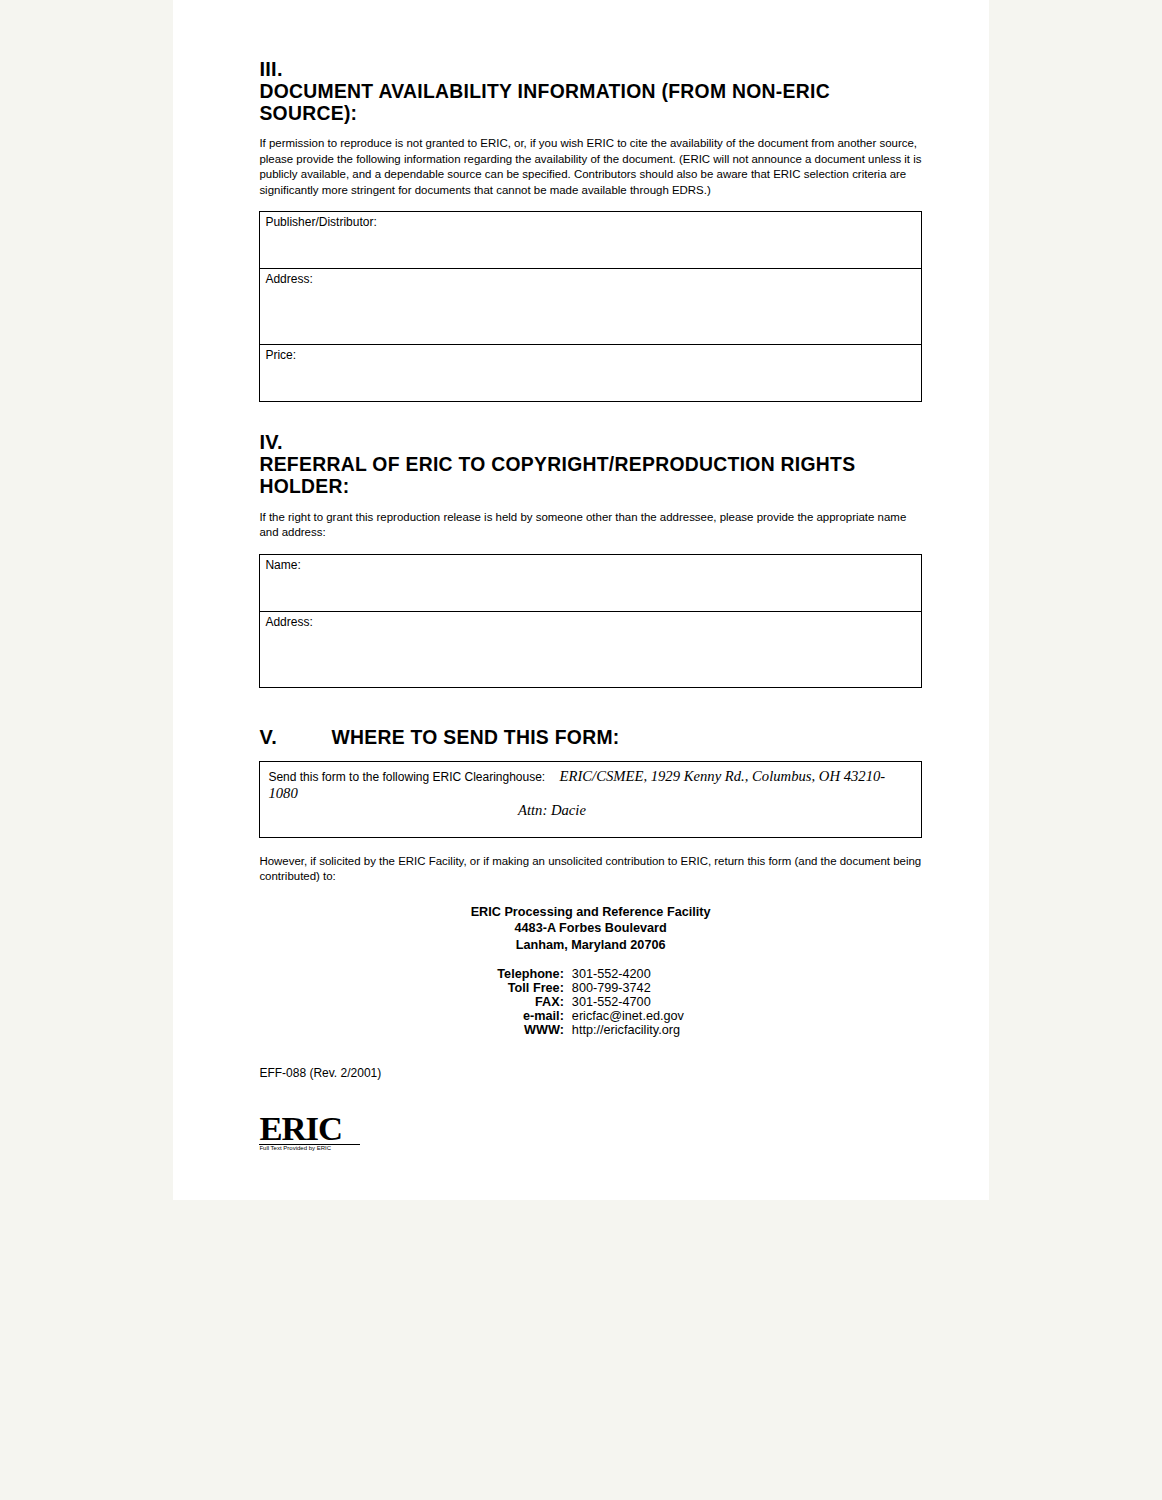III. DOCUMENT AVAILABILITY INFORMATION (FROM NON-ERIC SOURCE):
If permission to reproduce is not granted to ERIC, or, if you wish ERIC to cite the availability of the document from another source, please provide the following information regarding the availability of the document. (ERIC will not announce a document unless it is publicly available, and a dependable source can be specified. Contributors should also be aware that ERIC selection criteria are significantly more stringent for documents that cannot be made available through EDRS.)
| Publisher/Distributor: |
| Address: |
| Price: |
IV. REFERRAL OF ERIC TO COPYRIGHT/REPRODUCTION RIGHTS HOLDER:
If the right to grant this reproduction release is held by someone other than the addressee, please provide the appropriate name and address:
| Name: |
| Address: |
V. WHERE TO SEND THIS FORM:
Send this form to the following ERIC Clearinghouse: ERIC/CSMEE, 1929 Kenny Rd., Columbus, OH 43210-1080
Attn: Dacie
However, if solicited by the ERIC Facility, or if making an unsolicited contribution to ERIC, return this form (and the document being contributed) to:
ERIC Processing and Reference Facility
4483-A Forbes Boulevard
Lanham, Maryland 20706
| Telephone: | 301-552-4200 |
| Toll Free: | 800-799-3742 |
| FAX: | 301-552-4700 |
| e-mail: | ericfac@inet.ed.gov |
| WWW: | http://ericfacility.org |
EFF-088 (Rev. 2/2001)
ERIC Full Text Provided by ERIC